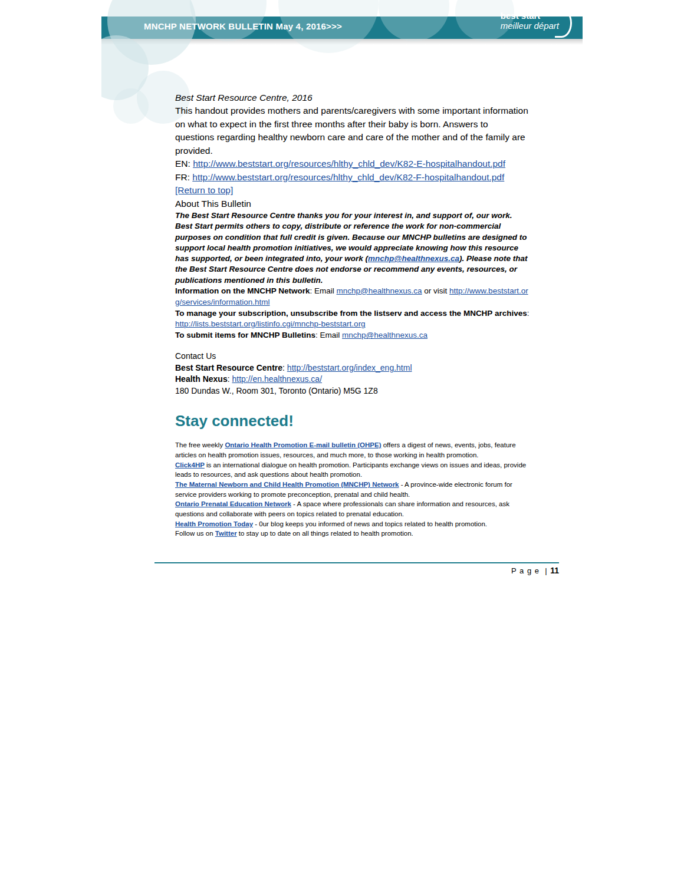MNCHP NETWORK BULLETIN May 4, 2016>>>
best start
meilleur départ
Best Start Resource Centre, 2016
This handout provides mothers and parents/caregivers with some important information on what to expect in the first three months after their baby is born. Answers to questions regarding healthy newborn care and care of the mother and of the family are provided.
EN: http://www.beststart.org/resources/hlthy_chld_dev/K82-E-hospitalhandout.pdf
FR: http://www.beststart.org/resources/hlthy_chld_dev/K82-F-hospitalhandout.pdf
[Return to top]
About This Bulletin
The Best Start Resource Centre thanks you for your interest in, and support of, our work. Best Start permits others to copy, distribute or reference the work for non-commercial purposes on condition that full credit is given. Because our MNCHP bulletins are designed to support local health promotion initiatives, we would appreciate knowing how this resource has supported, or been integrated into, your work (mnchp@healthnexus.ca). Please note that the Best Start Resource Centre does not endorse or recommend any events, resources, or publications mentioned in this bulletin.
Information on the MNCHP Network: Email mnchp@healthnexus.ca or visit http://www.beststart.org/services/information.html
To manage your subscription, unsubscribe from the listserv and access the MNCHP archives: http://lists.beststart.org/listinfo.cgi/mnchp-beststart.org
To submit items for MNCHP Bulletins: Email mnchp@healthnexus.ca
Contact Us
Best Start Resource Centre: http://beststart.org/index_eng.html
Health Nexus: http://en.healthnexus.ca/
180 Dundas W., Room 301, Toronto (Ontario) M5G 1Z8
Stay connected!
The free weekly Ontario Health Promotion E-mail bulletin (OHPE) offers a digest of news, events, jobs, feature articles on health promotion issues, resources, and much more, to those working in health promotion.
Click4HP is an international dialogue on health promotion. Participants exchange views on issues and ideas, provide leads to resources, and ask questions about health promotion.
The Maternal Newborn and Child Health Promotion (MNCHP) Network - A province-wide electronic forum for service providers working to promote preconception, prenatal and child health.
Ontario Prenatal Education Network - A space where professionals can share information and resources, ask questions and collaborate with peers on topics related to prenatal education.
Health Promotion Today - 0ur blog keeps you informed of news and topics related to health promotion.
Follow us on Twitter to stay up to date on all things related to health promotion.
P a g e | 11